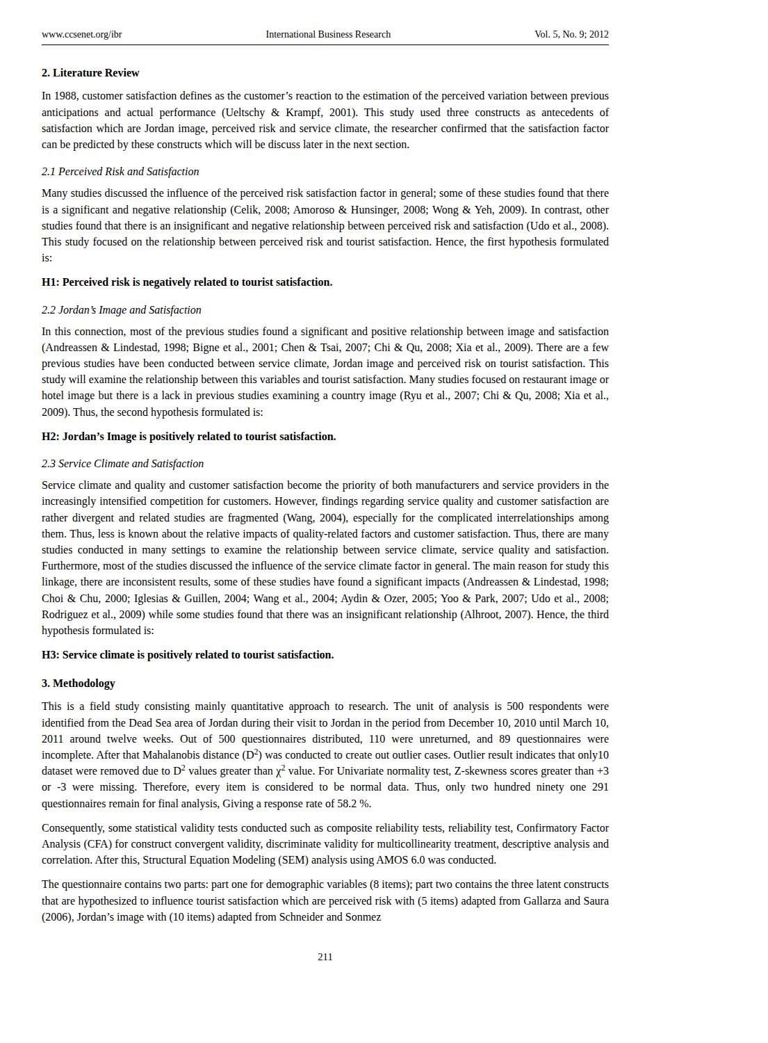www.ccsenet.org/ibr
International Business Research
Vol. 5, No. 9; 2012
2. Literature Review
In 1988, customer satisfaction defines as the customer’s reaction to the estimation of the perceived variation between previous anticipations and actual performance (Ueltschy & Krampf, 2001). This study used three constructs as antecedents of satisfaction which are Jordan image, perceived risk and service climate, the researcher confirmed that the satisfaction factor can be predicted by these constructs which will be discuss later in the next section.
2.1 Perceived Risk and Satisfaction
Many studies discussed the influence of the perceived risk satisfaction factor in general; some of these studies found that there is a significant and negative relationship (Celik, 2008; Amoroso & Hunsinger, 2008; Wong & Yeh, 2009). In contrast, other studies found that there is an insignificant and negative relationship between perceived risk and satisfaction (Udo et al., 2008). This study focused on the relationship between perceived risk and tourist satisfaction. Hence, the first hypothesis formulated is:
H1: Perceived risk is negatively related to tourist satisfaction.
2.2 Jordan’s Image and Satisfaction
In this connection, most of the previous studies found a significant and positive relationship between image and satisfaction (Andreassen & Lindestad, 1998; Bigne et al., 2001; Chen & Tsai, 2007; Chi & Qu, 2008; Xia et al., 2009). There are a few previous studies have been conducted between service climate, Jordan image and perceived risk on tourist satisfaction. This study will examine the relationship between this variables and tourist satisfaction. Many studies focused on restaurant image or hotel image but there is a lack in previous studies examining a country image (Ryu et al., 2007; Chi & Qu, 2008; Xia et al., 2009). Thus, the second hypothesis formulated is:
H2: Jordan’s Image is positively related to tourist satisfaction.
2.3 Service Climate and Satisfaction
Service climate and quality and customer satisfaction become the priority of both manufacturers and service providers in the increasingly intensified competition for customers. However, findings regarding service quality and customer satisfaction are rather divergent and related studies are fragmented (Wang, 2004), especially for the complicated interrelationships among them. Thus, less is known about the relative impacts of quality-related factors and customer satisfaction. Thus, there are many studies conducted in many settings to examine the relationship between service climate, service quality and satisfaction. Furthermore, most of the studies discussed the influence of the service climate factor in general. The main reason for study this linkage, there are inconsistent results, some of these studies have found a significant impacts (Andreassen & Lindestad, 1998; Choi & Chu, 2000; Iglesias & Guillen, 2004; Wang et al., 2004; Aydin & Ozer, 2005; Yoo & Park, 2007; Udo et al., 2008; Rodriguez et al., 2009) while some studies found that there was an insignificant relationship (Alhroot, 2007). Hence, the third hypothesis formulated is:
H3: Service climate is positively related to tourist satisfaction.
3. Methodology
This is a field study consisting mainly quantitative approach to research. The unit of analysis is 500 respondents were identified from the Dead Sea area of Jordan during their visit to Jordan in the period from December 10, 2010 until March 10, 2011 around twelve weeks. Out of 500 questionnaires distributed, 110 were unreturned, and 89 questionnaires were incomplete. After that Mahalanobis distance (D2) was conducted to create out outlier cases. Outlier result indicates that only10 dataset were removed due to D2 values greater than χ2 value. For Univariate normality test, Z-skewness scores greater than +3 or -3 were missing. Therefore, every item is considered to be normal data. Thus, only two hundred ninety one 291 questionnaires remain for final analysis, Giving a response rate of 58.2 %.
Consequently, some statistical validity tests conducted such as composite reliability tests, reliability test, Confirmatory Factor Analysis (CFA) for construct convergent validity, discriminate validity for multicollinearity treatment, descriptive analysis and correlation. After this, Structural Equation Modeling (SEM) analysis using AMOS 6.0 was conducted.
The questionnaire contains two parts: part one for demographic variables (8 items); part two contains the three latent constructs that are hypothesized to influence tourist satisfaction which are perceived risk with (5 items) adapted from Gallarza and Saura (2006), Jordan’s image with (10 items) adapted from Schneider and Sonmez
211